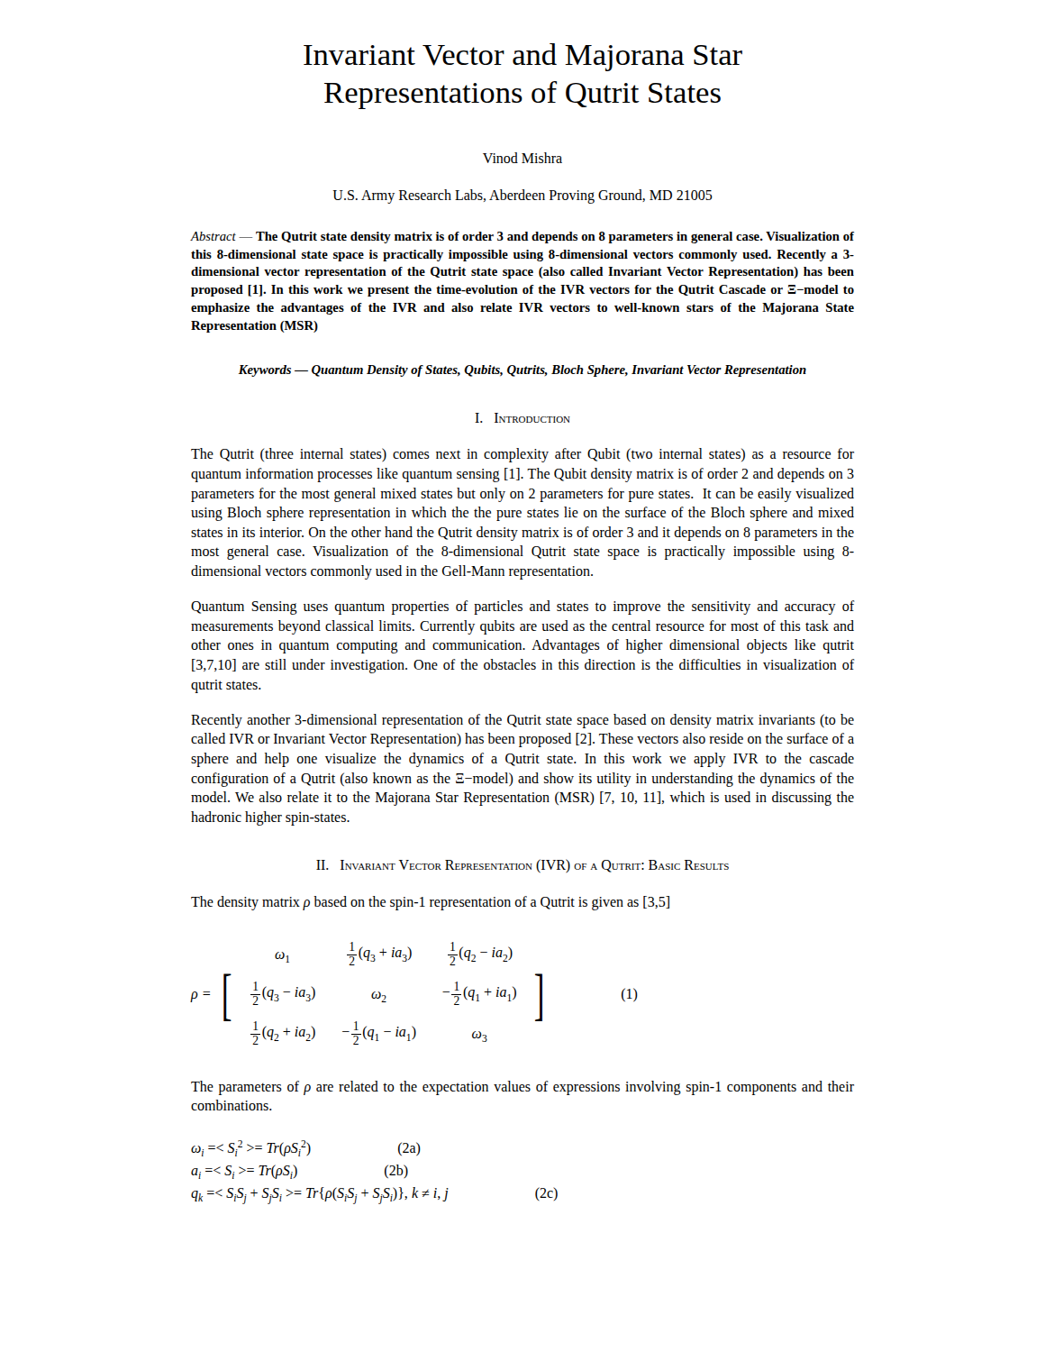Invariant Vector and Majorana Star
Representations of Qutrit States
Vinod Mishra
U.S. Army Research Labs, Aberdeen Proving Ground, MD 21005
Abstract — The Qutrit state density matrix is of order 3 and depends on 8 parameters in general case. Visualization of this 8-dimensional state space is practically impossible using 8-dimensional vectors commonly used. Recently a 3-dimensional vector representation of the Qutrit state space (also called Invariant Vector Representation) has been proposed [1]. In this work we present the time-evolution of the IVR vectors for the Qutrit Cascade or Ξ−model to emphasize the advantages of the IVR and also relate IVR vectors to well-known stars of the Majorana State Representation (MSR)
Keywords — Quantum Density of States, Qubits, Qutrits, Bloch Sphere, Invariant Vector Representation
I. Introduction
The Qutrit (three internal states) comes next in complexity after Qubit (two internal states) as a resource for quantum information processes like quantum sensing [1]. The Qubit density matrix is of order 2 and depends on 3 parameters for the most general mixed states but only on 2 parameters for pure states. It can be easily visualized using Bloch sphere representation in which the the pure states lie on the surface of the Bloch sphere and mixed states in its interior. On the other hand the Qutrit density matrix is of order 3 and it depends on 8 parameters in the most general case. Visualization of the 8-dimensional Qutrit state space is practically impossible using 8- dimensional vectors commonly used in the Gell-Mann representation.
Quantum Sensing uses quantum properties of particles and states to improve the sensitivity and accuracy of measurements beyond classical limits. Currently qubits are used as the central resource for most of this task and other ones in quantum computing and communication. Advantages of higher dimensional objects like qutrit [3,7,10] are still under investigation. One of the obstacles in this direction is the difficulties in visualization of qutrit states.
Recently another 3-dimensional representation of the Qutrit state space based on density matrix invariants (to be called IVR or Invariant Vector Representation) has been proposed [2]. These vectors also reside on the surface of a sphere and help one visualize the dynamics of a Qutrit state. In this work we apply IVR to the cascade configuration of a Qutrit (also known as the Ξ−model) and show its utility in understanding the dynamics of the model. We also relate it to the Majorana Star Representation (MSR) [7, 10, 11], which is used in discussing the hadronic higher spin-states.
II. Invariant Vector Representation (IVR) of a Qutrit: Basic Results
The density matrix ρ based on the spin-1 representation of a Qutrit is given as [3,5]
ρ = [
| ω 1 | 1 2 ( q 3 + ia 3 ) | 1 2 ( q 2 − ia 2 ) |
| 1 2 ( q 3 − ia 3 ) | ω 2 | − 1 2 ( q 1 + ia 1 ) |
| 1 2 ( q 2 + ia 2 ) | − 1 2 ( q 1 − ia 1 ) | ω 3 |
] (1)
The parameters of ρ are related to the expectation values of expressions involving spin-1 components and their combinations.
ωi =< Si2 >= Tr(ρSi2) (2a)
ai =< Si >= Tr(ρSi) (2b)
qk =< SiSj + SjSi >= Tr{ρ(SiSj + SjSi)}, k ≠ i, j (2c)